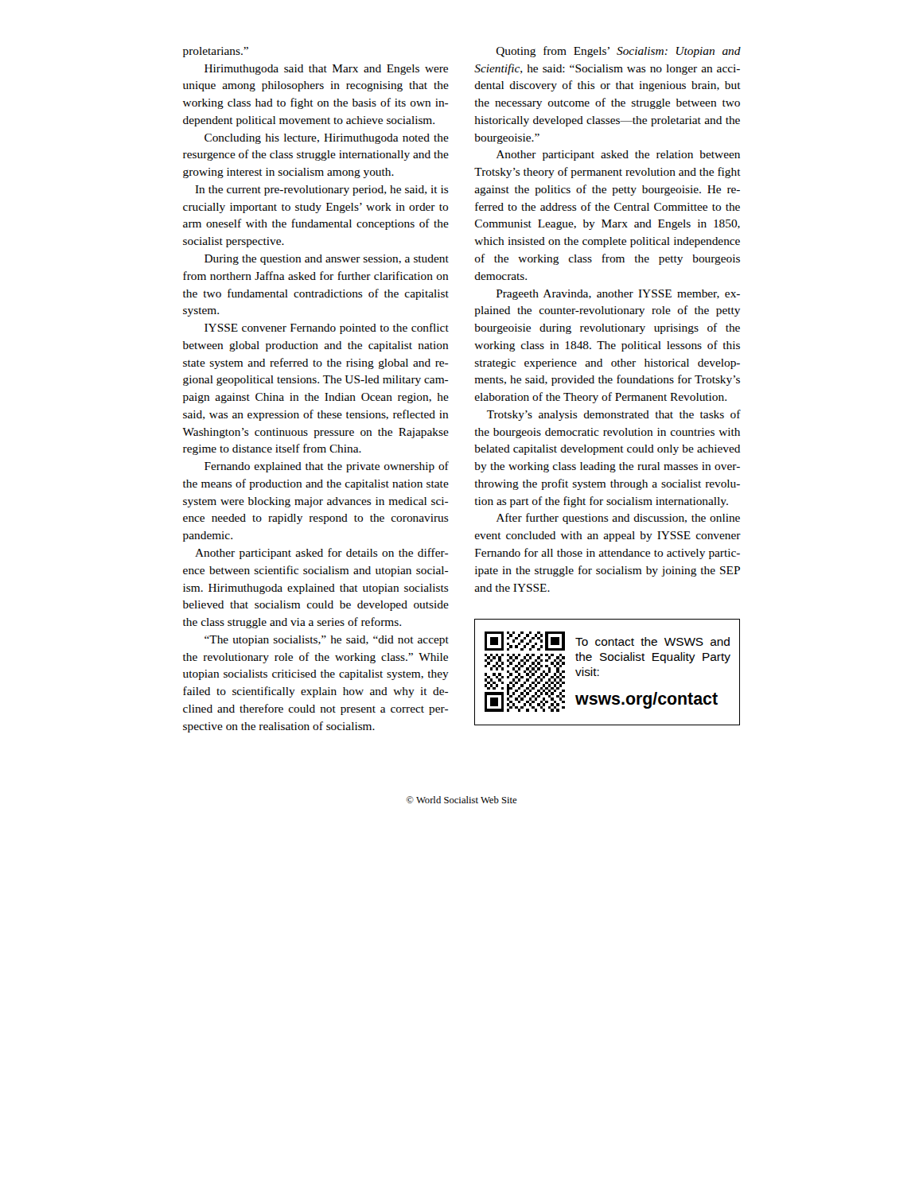proletarians.”
Hirimuthugoda said that Marx and Engels were unique among philosophers in recognising that the working class had to fight on the basis of its own independent political movement to achieve socialism.
Concluding his lecture, Hirimuthugoda noted the resurgence of the class struggle internationally and the growing interest in socialism among youth.
In the current pre-revolutionary period, he said, it is crucially important to study Engels’ work in order to arm oneself with the fundamental conceptions of the socialist perspective.
During the question and answer session, a student from northern Jaffna asked for further clarification on the two fundamental contradictions of the capitalist system.
IYSSE convener Fernando pointed to the conflict between global production and the capitalist nation state system and referred to the rising global and regional geopolitical tensions. The US-led military campaign against China in the Indian Ocean region, he said, was an expression of these tensions, reflected in Washington’s continuous pressure on the Rajapakse regime to distance itself from China.
Fernando explained that the private ownership of the means of production and the capitalist nation state system were blocking major advances in medical science needed to rapidly respond to the coronavirus pandemic.
Another participant asked for details on the difference between scientific socialism and utopian socialism. Hirimuthugoda explained that utopian socialists believed that socialism could be developed outside the class struggle and via a series of reforms.
“The utopian socialists,” he said, “did not accept the revolutionary role of the working class.” While utopian socialists criticised the capitalist system, they failed to scientifically explain how and why it declined and therefore could not present a correct perspective on the realisation of socialism.
Quoting from Engels’ Socialism: Utopian and Scientific, he said: “Socialism was no longer an accidental discovery of this or that ingenious brain, but the necessary outcome of the struggle between two historically developed classes—the proletariat and the bourgeoisie.”
Another participant asked the relation between Trotsky’s theory of permanent revolution and the fight against the politics of the petty bourgeoisie. He referred to the address of the Central Committee to the Communist League, by Marx and Engels in 1850, which insisted on the complete political independence of the working class from the petty bourgeois democrats.
Prageeth Aravinda, another IYSSE member, explained the counter-revolutionary role of the petty bourgeoisie during revolutionary uprisings of the working class in 1848. The political lessons of this strategic experience and other historical developments, he said, provided the foundations for Trotsky’s elaboration of the Theory of Permanent Revolution.
Trotsky’s analysis demonstrated that the tasks of the bourgeois democratic revolution in countries with belated capitalist development could only be achieved by the working class leading the rural masses in overthrowing the profit system through a socialist revolution as part of the fight for socialism internationally.
After further questions and discussion, the online event concluded with an appeal by IYSSE convener Fernando for all those in attendance to actively participate in the struggle for socialism by joining the SEP and the IYSSE.
To contact the WSWS and the Socialist Equality Party visit: wsws.org/contact
© World Socialist Web Site